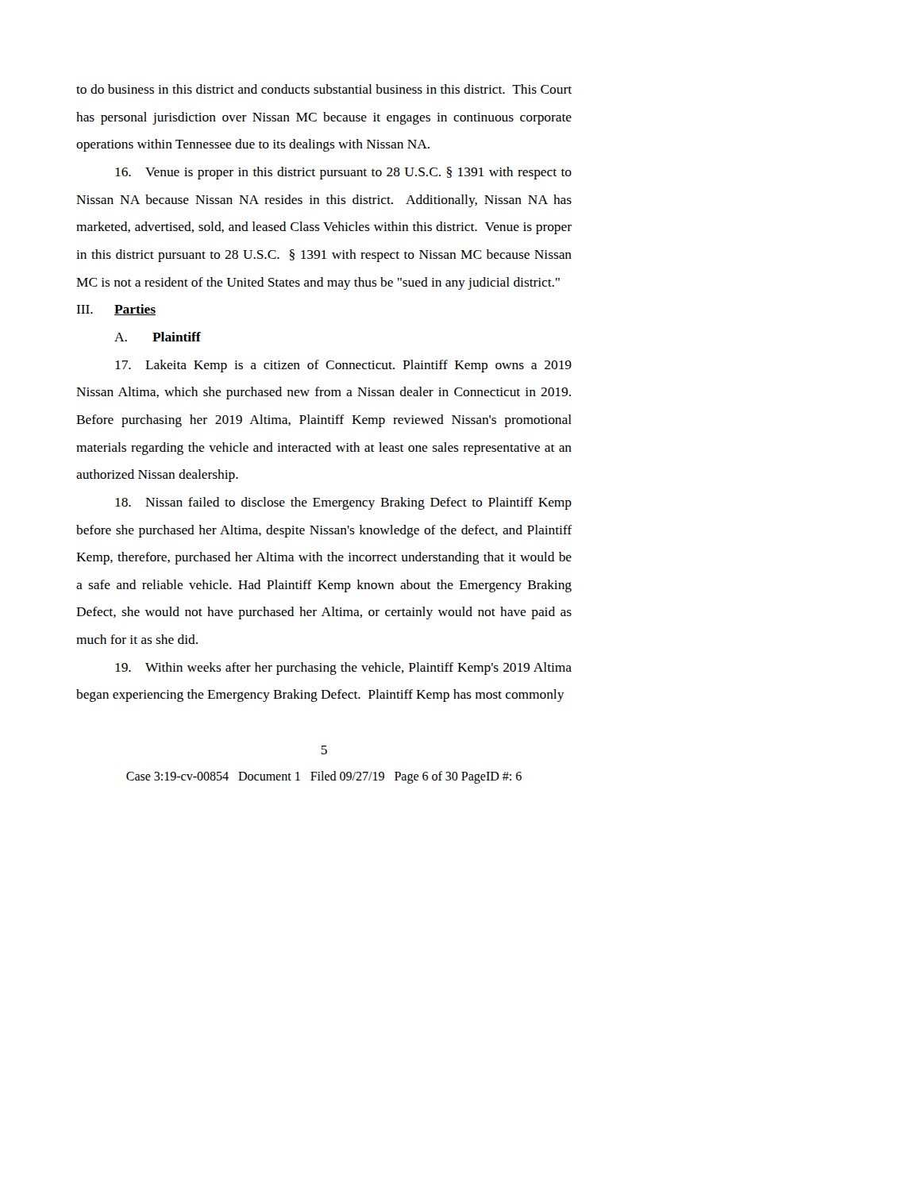to do business in this district and conducts substantial business in this district. This Court has personal jurisdiction over Nissan MC because it engages in continuous corporate operations within Tennessee due to its dealings with Nissan NA.
16. Venue is proper in this district pursuant to 28 U.S.C. § 1391 with respect to Nissan NA because Nissan NA resides in this district. Additionally, Nissan NA has marketed, advertised, sold, and leased Class Vehicles within this district. Venue is proper in this district pursuant to 28 U.S.C. § 1391 with respect to Nissan MC because Nissan MC is not a resident of the United States and may thus be "sued in any judicial district."
III. Parties
A. Plaintiff
17. Lakeita Kemp is a citizen of Connecticut. Plaintiff Kemp owns a 2019 Nissan Altima, which she purchased new from a Nissan dealer in Connecticut in 2019. Before purchasing her 2019 Altima, Plaintiff Kemp reviewed Nissan's promotional materials regarding the vehicle and interacted with at least one sales representative at an authorized Nissan dealership.
18. Nissan failed to disclose the Emergency Braking Defect to Plaintiff Kemp before she purchased her Altima, despite Nissan's knowledge of the defect, and Plaintiff Kemp, therefore, purchased her Altima with the incorrect understanding that it would be a safe and reliable vehicle. Had Plaintiff Kemp known about the Emergency Braking Defect, she would not have purchased her Altima, or certainly would not have paid as much for it as she did.
19. Within weeks after her purchasing the vehicle, Plaintiff Kemp's 2019 Altima began experiencing the Emergency Braking Defect. Plaintiff Kemp has most commonly
5
Case 3:19-cv-00854 Document 1 Filed 09/27/19 Page 6 of 30 PageID #: 6